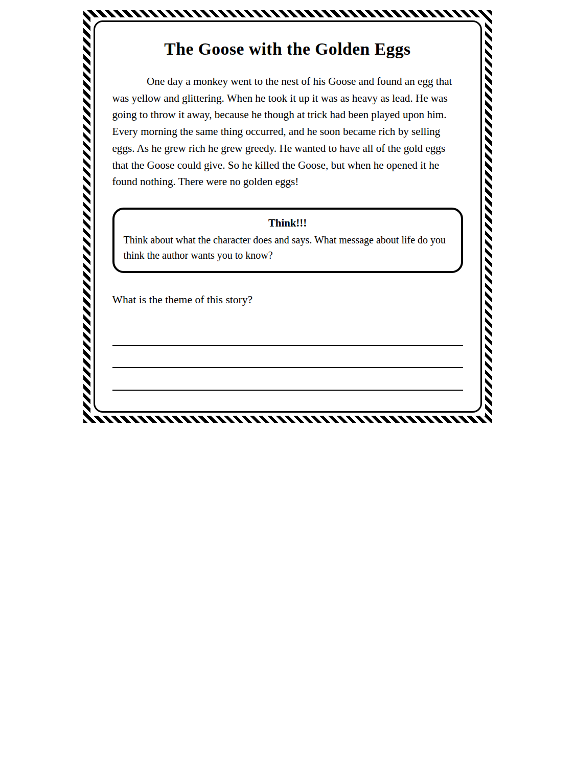The Goose with the Golden Eggs
One day a monkey went to the nest of his Goose and found an egg that was yellow and glittering. When he took it up it was as heavy as lead. He was going to throw it away, because he though at trick had been played upon him. Every morning the same thing occurred, and he soon became rich by selling eggs. As he grew rich he grew greedy. He wanted to have all of the gold eggs that the Goose could give. So he killed the Goose, but when he opened it he found nothing. There were no golden eggs!
Think!!!
Think about what the character does and says. What message about life do you think the author wants you to know?
What is the theme of this story?